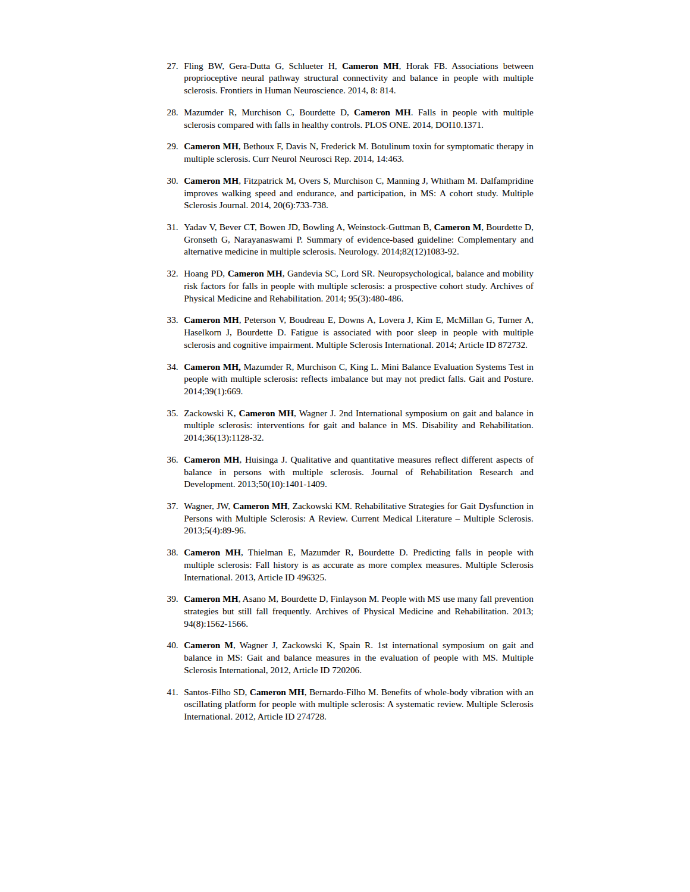Fling BW, Gera-Dutta G, Schlueter H, Cameron MH, Horak FB. Associations between proprioceptive neural pathway structural connectivity and balance in people with multiple sclerosis. Frontiers in Human Neuroscience. 2014, 8: 814.
Mazumder R, Murchison C, Bourdette D, Cameron MH. Falls in people with multiple sclerosis compared with falls in healthy controls. PLOS ONE. 2014, DOI10.1371.
Cameron MH, Bethoux F, Davis N, Frederick M. Botulinum toxin for symptomatic therapy in multiple sclerosis. Curr Neurol Neurosci Rep. 2014, 14:463.
Cameron MH, Fitzpatrick M, Overs S, Murchison C, Manning J, Whitham M. Dalfampridine improves walking speed and endurance, and participation, in MS: A cohort study. Multiple Sclerosis Journal. 2014, 20(6):733-738.
Yadav V, Bever CT, Bowen JD, Bowling A, Weinstock-Guttman B, Cameron M, Bourdette D, Gronseth G, Narayanaswami P. Summary of evidence-based guideline: Complementary and alternative medicine in multiple sclerosis. Neurology. 2014;82(12)1083-92.
Hoang PD, Cameron MH, Gandevia SC, Lord SR. Neuropsychological, balance and mobility risk factors for falls in people with multiple sclerosis: a prospective cohort study. Archives of Physical Medicine and Rehabilitation. 2014; 95(3):480-486.
Cameron MH, Peterson V, Boudreau E, Downs A, Lovera J, Kim E, McMillan G, Turner A, Haselkorn J, Bourdette D. Fatigue is associated with poor sleep in people with multiple sclerosis and cognitive impairment. Multiple Sclerosis International. 2014; Article ID 872732.
Cameron MH, Mazumder R, Murchison C, King L. Mini Balance Evaluation Systems Test in people with multiple sclerosis: reflects imbalance but may not predict falls. Gait and Posture. 2014;39(1):669.
Zackowski K, Cameron MH, Wagner J. 2nd International symposium on gait and balance in multiple sclerosis: interventions for gait and balance in MS. Disability and Rehabilitation. 2014;36(13):1128-32.
Cameron MH, Huisinga J. Qualitative and quantitative measures reflect different aspects of balance in persons with multiple sclerosis. Journal of Rehabilitation Research and Development. 2013;50(10):1401-1409.
Wagner, JW, Cameron MH, Zackowski KM. Rehabilitative Strategies for Gait Dysfunction in Persons with Multiple Sclerosis: A Review. Current Medical Literature – Multiple Sclerosis. 2013;5(4):89-96.
Cameron MH, Thielman E, Mazumder R, Bourdette D. Predicting falls in people with multiple sclerosis: Fall history is as accurate as more complex measures. Multiple Sclerosis International. 2013, Article ID 496325.
Cameron MH, Asano M, Bourdette D, Finlayson M. People with MS use many fall prevention strategies but still fall frequently. Archives of Physical Medicine and Rehabilitation. 2013; 94(8):1562-1566.
Cameron M, Wagner J, Zackowski K, Spain R. 1st international symposium on gait and balance in MS: Gait and balance measures in the evaluation of people with MS. Multiple Sclerosis International, 2012, Article ID 720206.
Santos-Filho SD, Cameron MH, Bernardo-Filho M. Benefits of whole-body vibration with an oscillating platform for people with multiple sclerosis: A systematic review. Multiple Sclerosis International. 2012, Article ID 274728.